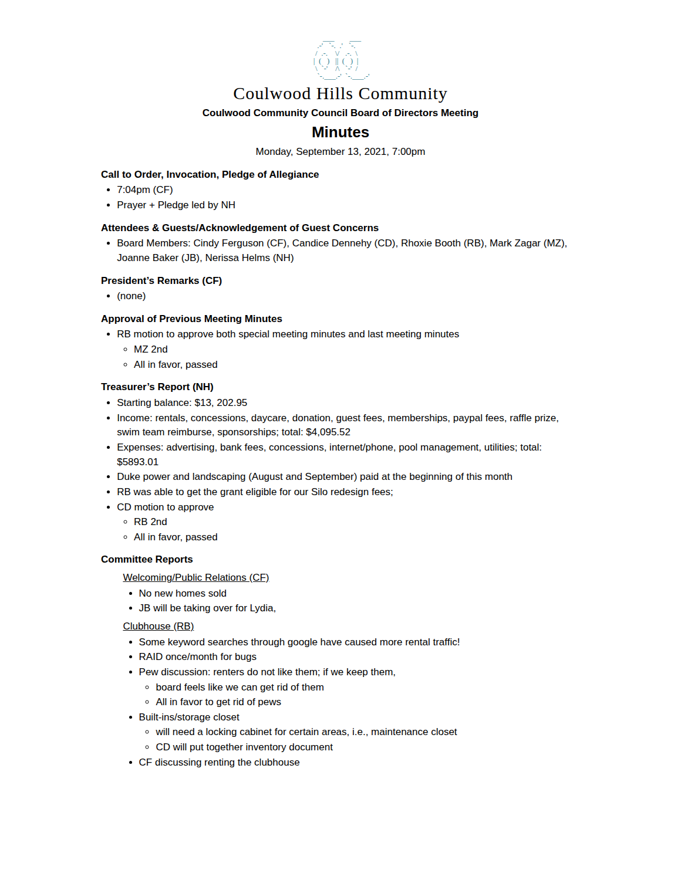___ ___ .-' `-. .' `-. / .-. \/ .-. \ | ( ) || ( ) | \ `-' /\ `-' / `-.___.-' `-.___.-'
Coulwood Hills Community
Coulwood Community Council Board of Directors Meeting
Minutes
Monday, September 13, 2021, 7:00pm
Call to Order, Invocation, Pledge of Allegiance
7:04pm (CF)
Prayer + Pledge led by NH
Attendees & Guests/Acknowledgement of Guest Concerns
Board Members: Cindy Ferguson (CF), Candice Dennehy (CD), Rhoxie Booth (RB), Mark Zagar (MZ), Joanne Baker (JB), Nerissa Helms (NH)
President’s Remarks (CF)
(none)
Approval of Previous Meeting Minutes
RB motion to approve both special meeting minutes and last meeting minutes
MZ 2nd
All in favor, passed
Treasurer’s Report (NH)
Starting balance: $13, 202.95
Income: rentals, concessions, daycare, donation, guest fees, memberships, paypal fees, raffle prize, swim team reimburse, sponsorships; total: $4,095.52
Expenses: advertising, bank fees, concessions, internet/phone, pool management, utilities; total: $5893.01
Duke power and landscaping (August and September) paid at the beginning of this month
RB was able to get the grant eligible for our Silo redesign fees;
CD motion to approve
RB 2nd
All in favor, passed
Committee Reports
Welcoming/Public Relations (CF)
No new homes sold
JB will be taking over for Lydia,
Clubhouse (RB)
Some keyword searches through google have caused more rental traffic!
RAID once/month for bugs
Pew discussion: renters do not like them; if we keep them,
board feels like we can get rid of them
All in favor to get rid of pews
Built-ins/storage closet
will need a locking cabinet for certain areas, i.e., maintenance closet
CD will put together inventory document
CF discussing renting the clubhouse